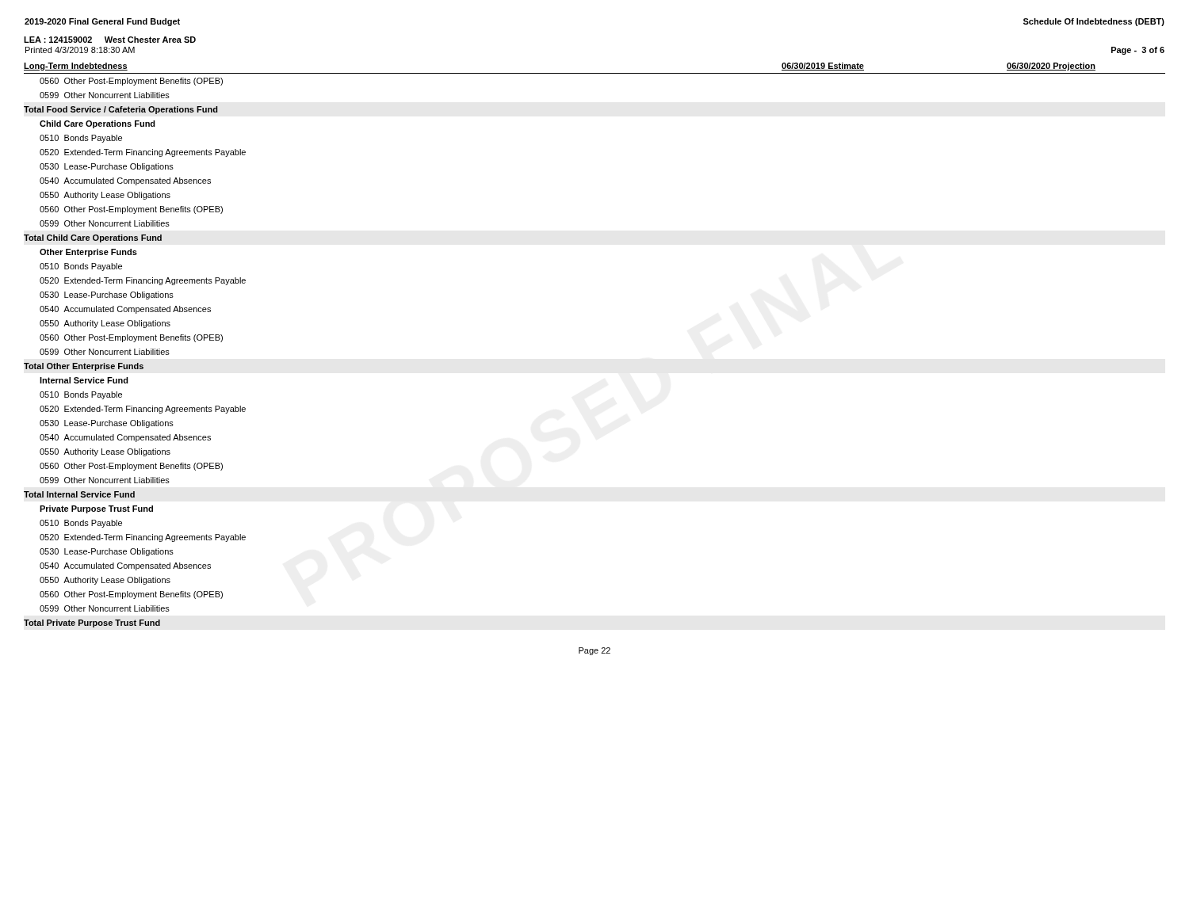PROPOSED FINAL
| 2019-2020 Final General Fund Budget | Schedule Of Indebtedness (DEBT) |
LEA : 124159002 West Chester Area SD
| Printed 4/3/2019 8:18:30 AM | Page - 3 of 6 |
| Long-Term Indebtedness | 06/30/2019 Estimate | 06/30/2020 Projection |
| 0560 Other Post-Employment Benefits (OPEB) | | |
| 0599 Other Noncurrent Liabilities | | |
| Total Food Service / Cafeteria Operations Fund | | |
| Child Care Operations Fund | | |
| 0510 Bonds Payable | | |
| 0520 Extended-Term Financing Agreements Payable | | |
| 0530 Lease-Purchase Obligations | | |
| 0540 Accumulated Compensated Absences | | |
| 0550 Authority Lease Obligations | | |
| 0560 Other Post-Employment Benefits (OPEB) | | |
| 0599 Other Noncurrent Liabilities | | |
| Total Child Care Operations Fund | | |
| Other Enterprise Funds | | |
| 0510 Bonds Payable | | |
| 0520 Extended-Term Financing Agreements Payable | | |
| 0530 Lease-Purchase Obligations | | |
| 0540 Accumulated Compensated Absences | | |
| 0550 Authority Lease Obligations | | |
| 0560 Other Post-Employment Benefits (OPEB) | | |
| 0599 Other Noncurrent Liabilities | | |
| Total Other Enterprise Funds | | |
| Internal Service Fund | | |
| 0510 Bonds Payable | | |
| 0520 Extended-Term Financing Agreements Payable | | |
| 0530 Lease-Purchase Obligations | | |
| 0540 Accumulated Compensated Absences | | |
| 0550 Authority Lease Obligations | | |
| 0560 Other Post-Employment Benefits (OPEB) | | |
| 0599 Other Noncurrent Liabilities | | |
| Total Internal Service Fund | | |
| Private Purpose Trust Fund | | |
| 0510 Bonds Payable | | |
| 0520 Extended-Term Financing Agreements Payable | | |
| 0530 Lease-Purchase Obligations | | |
| 0540 Accumulated Compensated Absences | | |
| 0550 Authority Lease Obligations | | |
| 0560 Other Post-Employment Benefits (OPEB) | | |
| 0599 Other Noncurrent Liabilities | | |
| Total Private Purpose Trust Fund | | |
Page 22